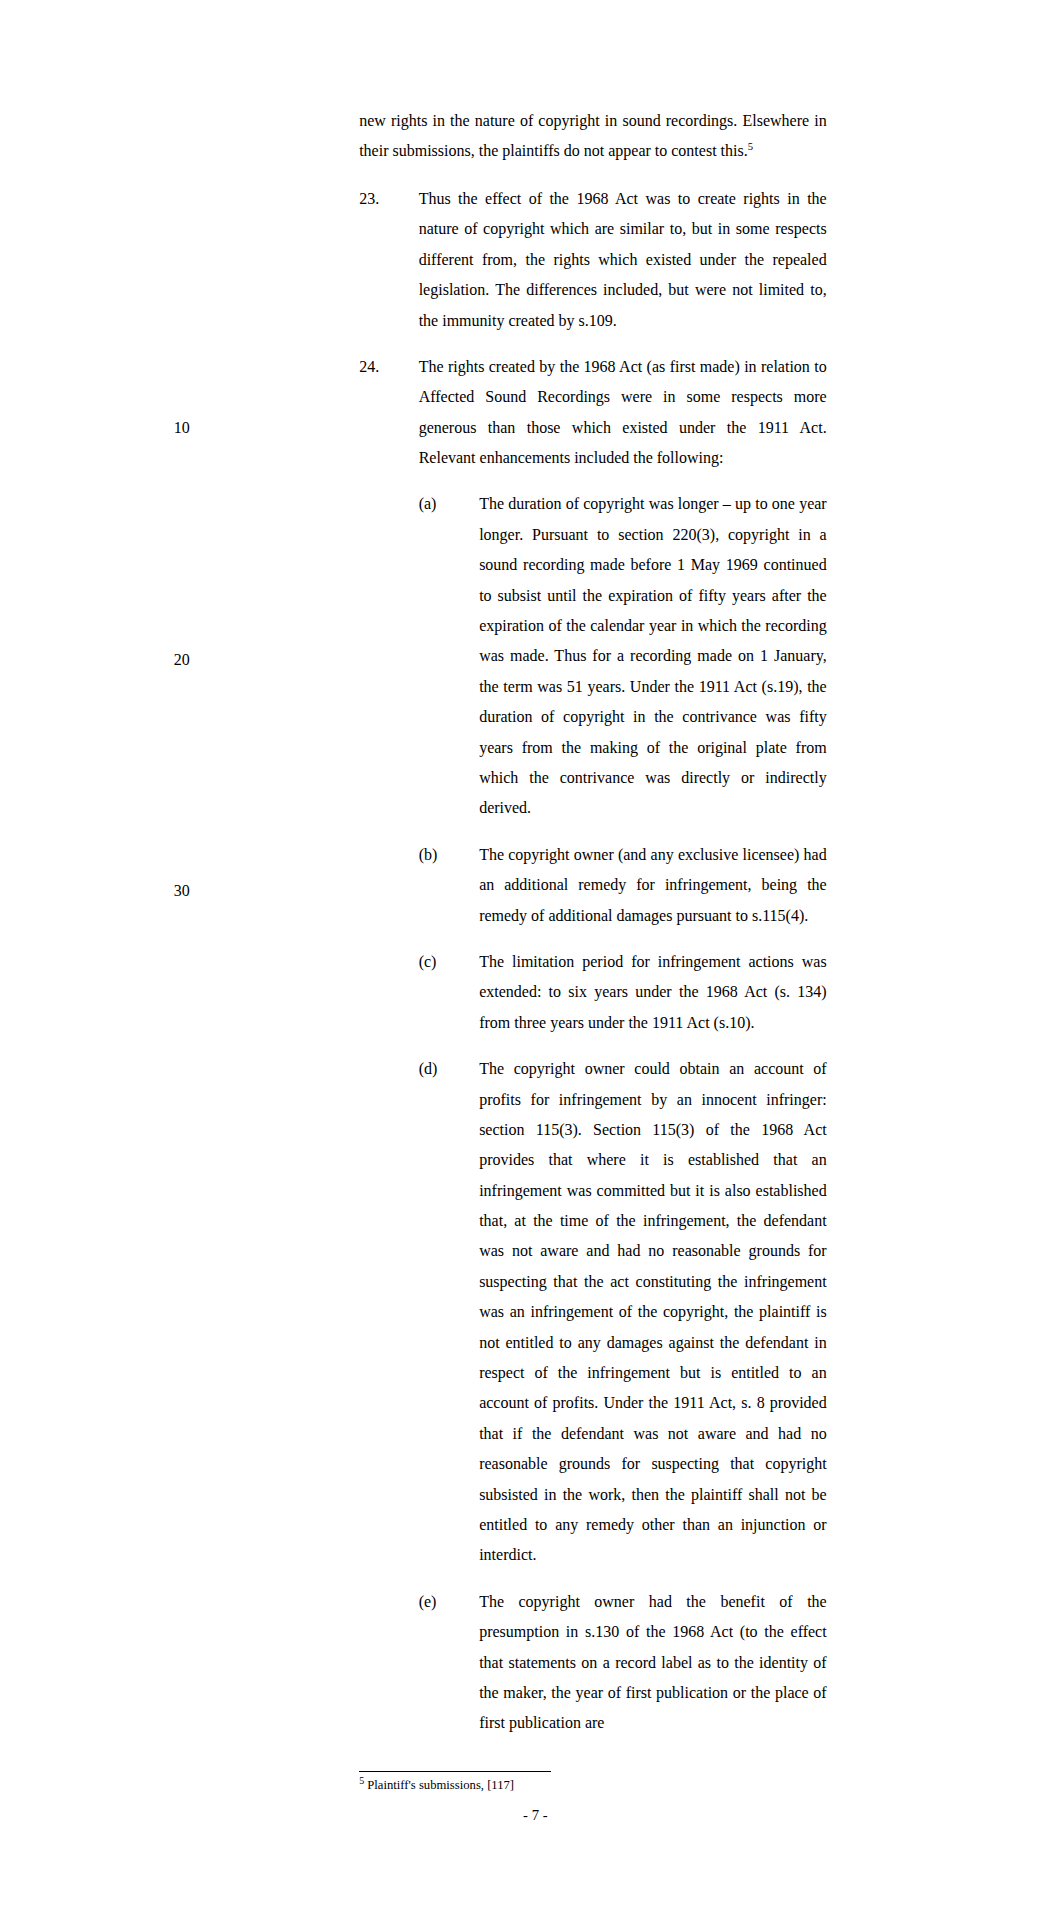10 20 30
new rights in the nature of copyright in sound recordings. Elsewhere in their submissions, the plaintiffs do not appear to contest this.5
23.
Thus the effect of the 1968 Act was to create rights in the nature of copyright which are similar to, but in some respects different from, the rights which existed under the repealed legislation. The differences included, but were not limited to, the immunity created by s.109.
24.
The rights created by the 1968 Act (as first made) in relation to Affected Sound Recordings were in some respects more generous than those which existed under the 1911 Act. Relevant enhancements included the following:
(a)
The duration of copyright was longer – up to one year longer. Pursuant to section 220(3), copyright in a sound recording made before 1 May 1969 continued to subsist until the expiration of fifty years after the expiration of the calendar year in which the recording was made. Thus for a recording made on 1 January, the term was 51 years. Under the 1911 Act (s.19), the duration of copyright in the contrivance was fifty years from the making of the original plate from which the contrivance was directly or indirectly derived.
(b)
The copyright owner (and any exclusive licensee) had an additional remedy for infringement, being the remedy of additional damages pursuant to s.115(4).
(c)
The limitation period for infringement actions was extended: to six years under the 1968 Act (s. 134) from three years under the 1911 Act (s.10).
(d)
The copyright owner could obtain an account of profits for infringement by an innocent infringer: section 115(3). Section 115(3) of the 1968 Act provides that where it is established that an infringement was committed but it is also established that, at the time of the infringement, the defendant was not aware and had no reasonable grounds for suspecting that the act constituting the infringement was an infringement of the copyright, the plaintiff is not entitled to any damages against the defendant in respect of the infringement but is entitled to an account of profits. Under the 1911 Act, s. 8 provided that if the defendant was not aware and had no reasonable grounds for suspecting that copyright subsisted in the work, then the plaintiff shall not be entitled to any remedy other than an injunction or interdict.
(e)
The copyright owner had the benefit of the presumption in s.130 of the 1968 Act (to the effect that statements on a record label as to the identity of the maker, the year of first publication or the place of first publication are
5 Plaintiff's submissions, [117]
- 7 -